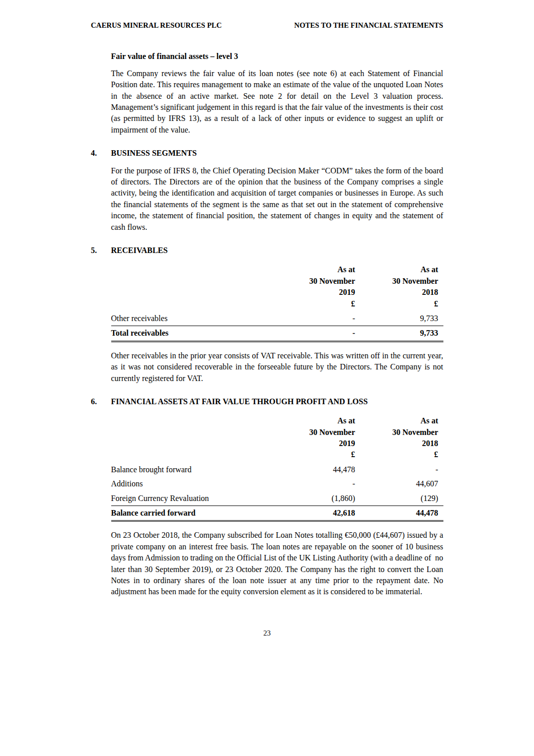CAERUS MINERAL RESOURCES PLC
NOTES TO THE FINANCIAL STATEMENTS
Fair value of financial assets – level 3
The Company reviews the fair value of its loan notes (see note 6) at each Statement of Financial Position date. This requires management to make an estimate of the value of the unquoted Loan Notes in the absence of an active market. See note 2 for detail on the Level 3 valuation process. Management’s significant judgement in this regard is that the fair value of the investments is their cost (as permitted by IFRS 13), as a result of a lack of other inputs or evidence to suggest an uplift or impairment of the value.
4. BUSINESS SEGMENTS
For the purpose of IFRS 8, the Chief Operating Decision Maker “CODM” takes the form of the board of directors. The Directors are of the opinion that the business of the Company comprises a single activity, being the identification and acquisition of target companies or businesses in Europe. As such the financial statements of the segment is the same as that set out in the statement of comprehensive income, the statement of financial position, the statement of changes in equity and the statement of cash flows.
5. RECEIVABLES
| | As at 30 November 2019 £ | As at 30 November 2018 £ |
| --- | --- | --- |
| Other receivables | - | 9,733 |
| Total receivables | - | 9,733 |
Other receivables in the prior year consists of VAT receivable. This was written off in the current year, as it was not considered recoverable in the forseeable future by the Directors. The Company is not currently registered for VAT.
6. FINANCIAL ASSETS AT FAIR VALUE THROUGH PROFIT AND LOSS
| | As at 30 November 2019 £ | As at 30 November 2018 £ |
| --- | --- | --- |
| Balance brought forward | 44,478 | - |
| Additions | - | 44,607 |
| Foreign Currency Revaluation | (1,860) | (129) |
| Balance carried forward | 42,618 | 44,478 |
On 23 October 2018, the Company subscribed for Loan Notes totalling €50,000 (£44,607) issued by a private company on an interest free basis. The loan notes are repayable on the sooner of 10 business days from Admission to trading on the Official List of the UK Listing Authority (with a deadline of no later than 30 September 2019), or 23 October 2020. The Company has the right to convert the Loan Notes in to ordinary shares of the loan note issuer at any time prior to the repayment date. No adjustment has been made for the equity conversion element as it is considered to be immaterial.
23